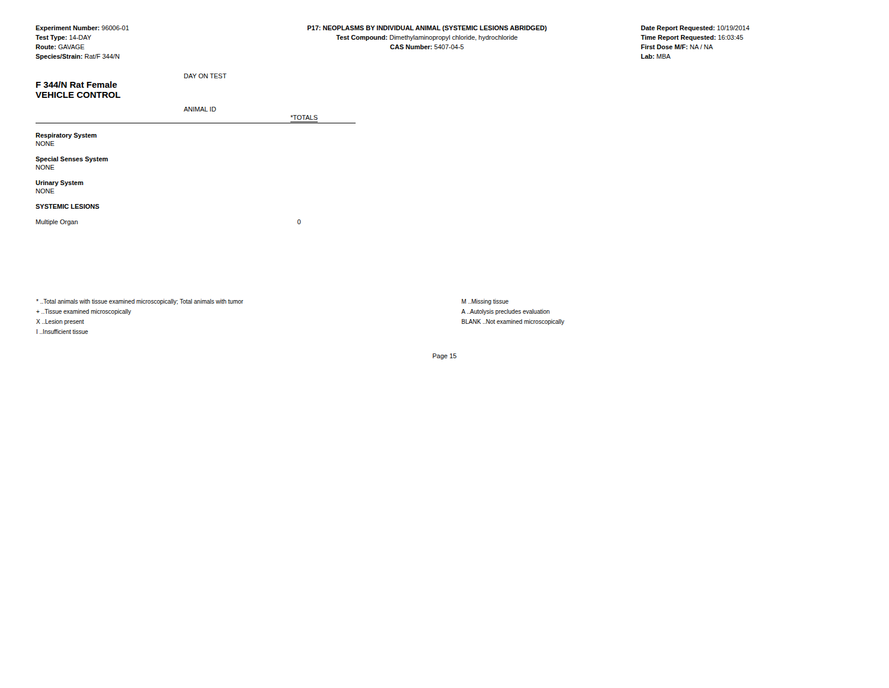| Experiment Number: 96006-01 | P17: NEOPLASMS BY INDIVIDUAL ANIMAL (SYSTEMIC LESIONS ABRIDGED) | Date Report Requested: 10/19/2014 |
| Test Type: 14-DAY | Test Compound: Dimethylaminopropyl chloride, hydrochloride | Time Report Requested: 16:03:45 |
| Route: GAVAGE | CAS Number: 5407-04-5 | First Dose M/F: NA / NA |
| Species/Strain: Rat/F 344/N | | Lab: MBA |
DAY ON TEST
F 344/N Rat Female
VEHICLE CONTROL
ANIMAL ID
*TOTALS
Respiratory System
NONE
Special Senses System
NONE
Urinary System
NONE
SYSTEMIC LESIONS
Multiple Organ0
| * ..Total animals with tissue examined microscopically; Total animals with tumor | M ..Missing tissue |
| + ..Tissue examined microscopically | A ..Autolysis precludes evaluation |
| X ..Lesion present | BLANK ..Not examined microscopically |
| I ..Insufficient tissue | |
Page 15